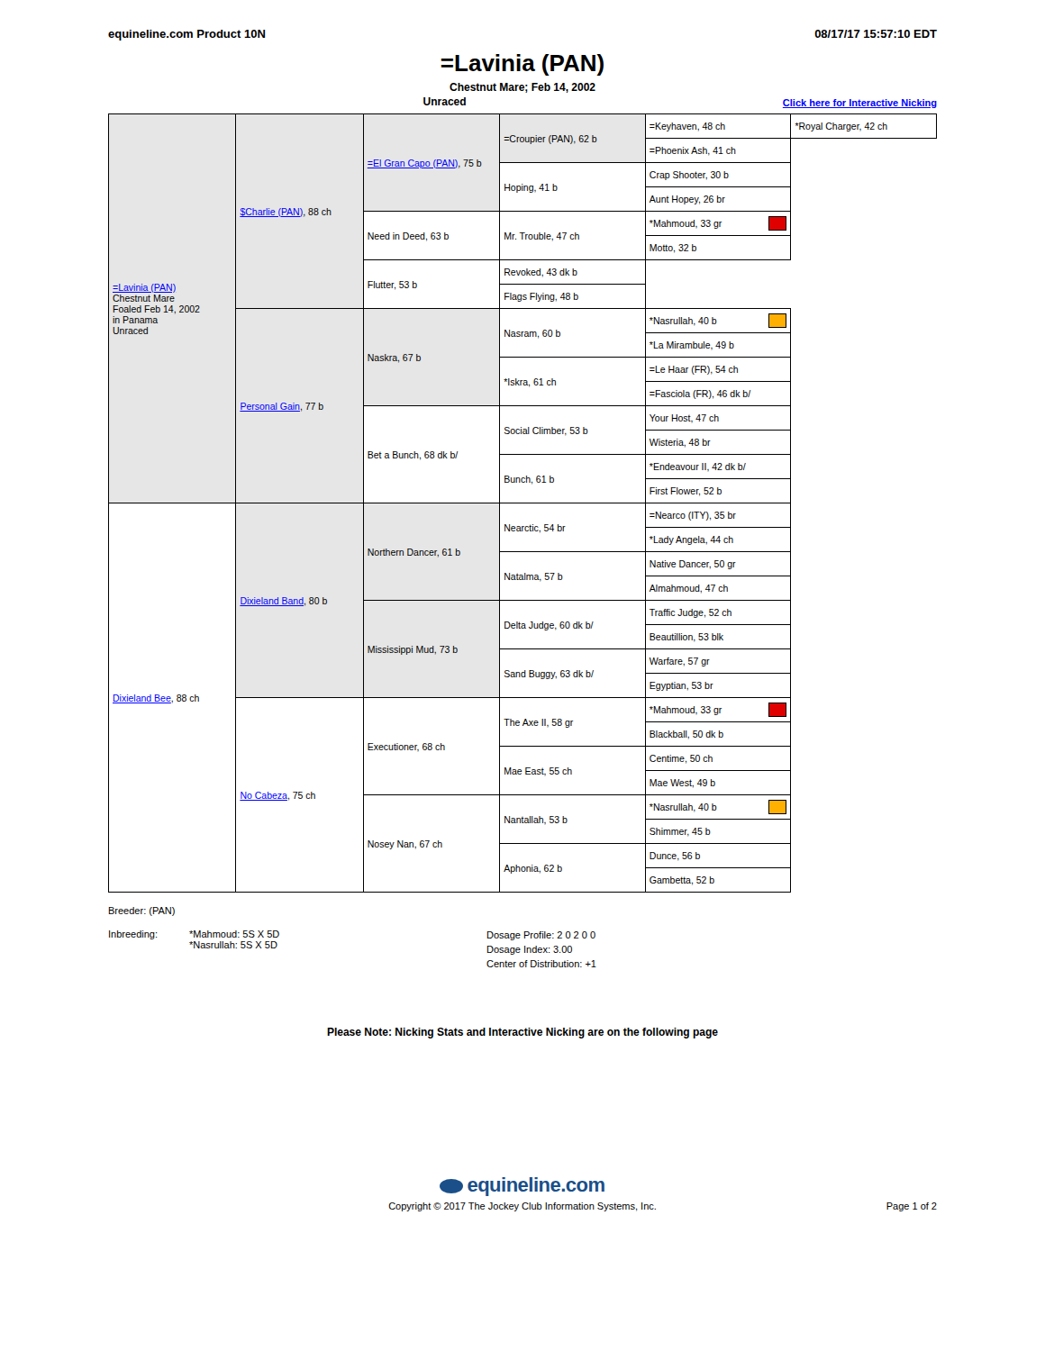equineline.com Product 10N
08/17/17 15:57:10 EDT
=Lavinia (PAN)
Chestnut Mare; Feb 14, 2002
Unraced
Click here for Interactive Nicking
| =Lavinia (PAN) Chestnut Mare Foaled Feb 14, 2002 in Panama Unraced | $Charlie (PAN) , 88 ch | =El Gran Capo (PAN) , 75 b | =Croupier (PAN), 62 b | =Keyhaven, 48 ch | *Royal Charger, 42 ch |
| =Phoenix Ash, 41 ch |
| Hoping, 41 b | Crap Shooter, 30 b |
| Aunt Hopey, 26 br |
| Need in Deed, 63 b | Mr. Trouble, 47 ch | *Mahmoud, 33 gr |
| Motto, 32 b |
| Flutter, 53 b | Revoked, 43 dk b |
| Flags Flying, 48 b |
| Personal Gain , 77 b | Naskra, 67 b | Nasram, 60 b | *Nasrullah, 40 b |
| *La Mirambule, 49 b |
| *Iskra, 61 ch | =Le Haar (FR), 54 ch |
| =Fasciola (FR), 46 dk b/ |
| Bet a Bunch, 68 dk b/ | Social Climber, 53 b | Your Host, 47 ch |
| Wisteria, 48 br |
| Bunch, 61 b | *Endeavour II, 42 dk b/ |
| First Flower, 52 b |
| Dixieland Bee , 88 ch | Dixieland Band , 80 b | Northern Dancer, 61 b | Nearctic, 54 br | =Nearco (ITY), 35 br |
| *Lady Angela, 44 ch |
| Natalma, 57 b | Native Dancer, 50 gr |
| Almahmoud, 47 ch |
| Mississippi Mud, 73 b | Delta Judge, 60 dk b/ | Traffic Judge, 52 ch |
| Beautillion, 53 blk |
| Sand Buggy, 63 dk b/ | Warfare, 57 gr |
| Egyptian, 53 br |
| No Cabeza , 75 ch | Executioner, 68 ch | The Axe II, 58 gr | *Mahmoud, 33 gr |
| Blackball, 50 dk b |
| Mae East, 55 ch | Centime, 50 ch |
| Mae West, 49 b |
| Nosey Nan, 67 ch | Nantallah, 53 b | *Nasrullah, 40 b |
| Shimmer, 45 b |
| Aphonia, 62 b | Dunce, 56 b |
| Gambetta, 52 b |
Breeder: (PAN)
Inbreeding:
*Mahmoud: 5S X 5D
*Nasrullah: 5S X 5D
Dosage Profile: 2 0 2 0 0
Dosage Index: 3.00
Center of Distribution: +1
Please Note: Nicking Stats and Interactive Nicking are on the following page
equineline.com
Copyright © 2017 The Jockey Club Information Systems, Inc.
Page 1 of 2